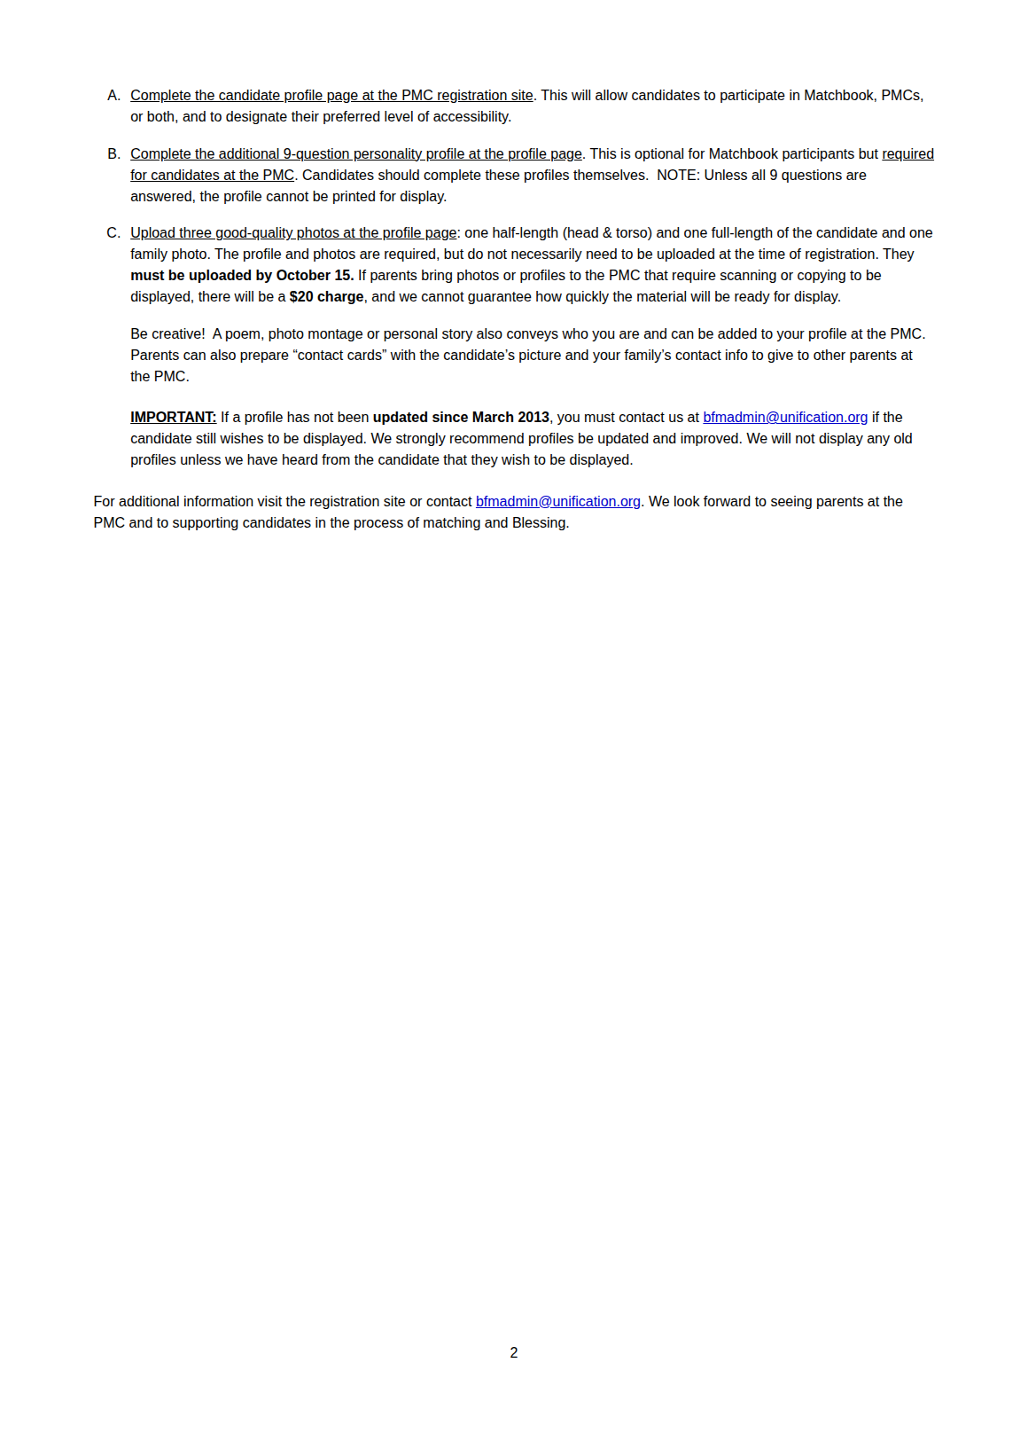Complete the candidate profile page at the PMC registration site. This will allow candidates to participate in Matchbook, PMCs, or both, and to designate their preferred level of accessibility.
Complete the additional 9-question personality profile at the profile page. This is optional for Matchbook participants but required for candidates at the PMC. Candidates should complete these profiles themselves. NOTE: Unless all 9 questions are answered, the profile cannot be printed for display.
Upload three good-quality photos at the profile page: one half-length (head & torso) and one full-length of the candidate and one family photo. The profile and photos are required, but do not necessarily need to be uploaded at the time of registration. They must be uploaded by October 15. If parents bring photos or profiles to the PMC that require scanning or copying to be displayed, there will be a $20 charge, and we cannot guarantee how quickly the material will be ready for display.
Be creative! A poem, photo montage or personal story also conveys who you are and can be added to your profile at the PMC. Parents can also prepare “contact cards” with the candidate’s picture and your family’s contact info to give to other parents at the PMC.
IMPORTANT: If a profile has not been updated since March 2013, you must contact us at bfmadmin@unification.org if the candidate still wishes to be displayed. We strongly recommend profiles be updated and improved. We will not display any old profiles unless we have heard from the candidate that they wish to be displayed.
For additional information visit the registration site or contact bfmadmin@unification.org. We look forward to seeing parents at the PMC and to supporting candidates in the process of matching and Blessing.
2